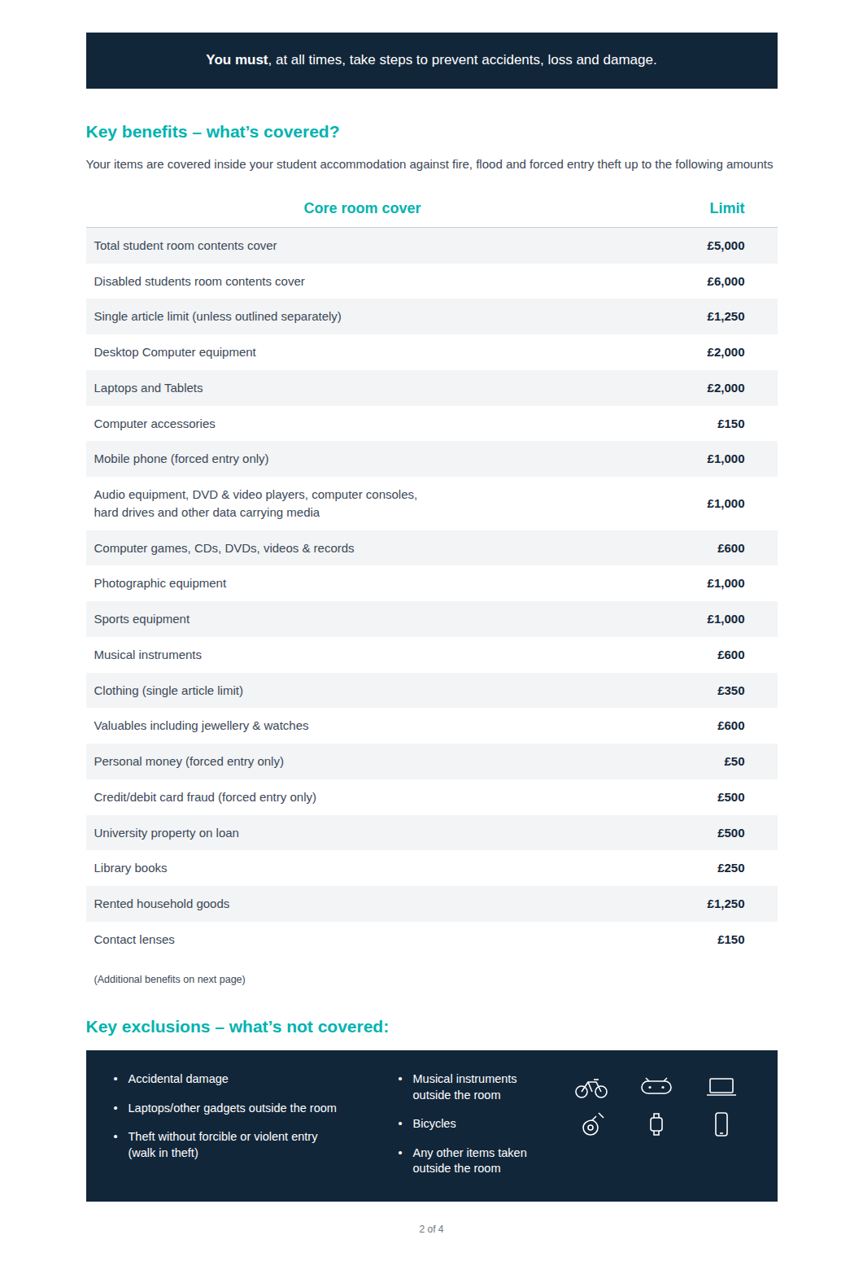You must, at all times, take steps to prevent accidents, loss and damage.
Key benefits – what’s covered?
Your items are covered inside your student accommodation against fire, flood and forced entry theft up to the following amounts
| Core room cover | Limit |
| --- | --- |
| Total student room contents cover | £5,000 |
| Disabled students room contents cover | £6,000 |
| Single article limit (unless outlined separately) | £1,250 |
| Desktop Computer equipment | £2,000 |
| Laptops and Tablets | £2,000 |
| Computer accessories | £150 |
| Mobile phone (forced entry only) | £1,000 |
| Audio equipment, DVD & video players, computer consoles, hard drives and other data carrying media | £1,000 |
| Computer games, CDs, DVDs, videos & records | £600 |
| Photographic equipment | £1,000 |
| Sports equipment | £1,000 |
| Musical instruments | £600 |
| Clothing (single article limit) | £350 |
| Valuables including jewellery & watches | £600 |
| Personal money (forced entry only) | £50 |
| Credit/debit card fraud (forced entry only) | £500 |
| University property on loan | £500 |
| Library books | £250 |
| Rented household goods | £1,250 |
| Contact lenses | £150 |
(Additional benefits on next page)
Key exclusions – what’s not covered:
Accidental damage
Laptops/other gadgets outside the room
Theft without forcible or violent entry
(walk in theft)
Musical instruments outside the room
Bicycles
Any other items taken outside the room
2 of 4